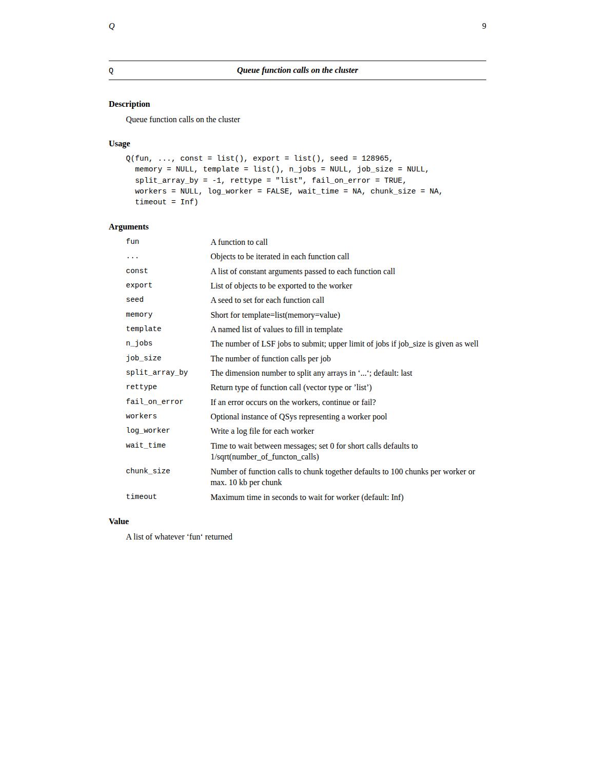Q 9
Q Queue function calls on the cluster
Description
Queue function calls on the cluster
Usage
Q(fun, ..., const = list(), export = list(), seed = 128965,
  memory = NULL, template = list(), n_jobs = NULL, job_size = NULL,
  split_array_by = -1, rettype = "list", fail_on_error = TRUE,
  workers = NULL, log_worker = FALSE, wait_time = NA, chunk_size = NA,
  timeout = Inf)
Arguments
fun
A function to call
...
Objects to be iterated in each function call
const
A list of constant arguments passed to each function call
export
List of objects to be exported to the worker
seed
A seed to set for each function call
memory
Short for template=list(memory=value)
template
A named list of values to fill in template
n_jobs
The number of LSF jobs to submit; upper limit of jobs if job_size is given as well
job_size
The number of function calls per job
split_array_by
The dimension number to split any arrays in ‘...‘; default: last
rettype
Return type of function call (vector type or ’list’)
fail_on_error
If an error occurs on the workers, continue or fail?
workers
Optional instance of QSys representing a worker pool
log_worker
Write a log file for each worker
wait_time
Time to wait between messages; set 0 for short calls defaults to 1/sqrt(number_of_functon_calls)
chunk_size
Number of function calls to chunk together defaults to 100 chunks per worker or max. 10 kb per chunk
timeout
Maximum time in seconds to wait for worker (default: Inf)
Value
A list of whatever ‘fun‘ returned